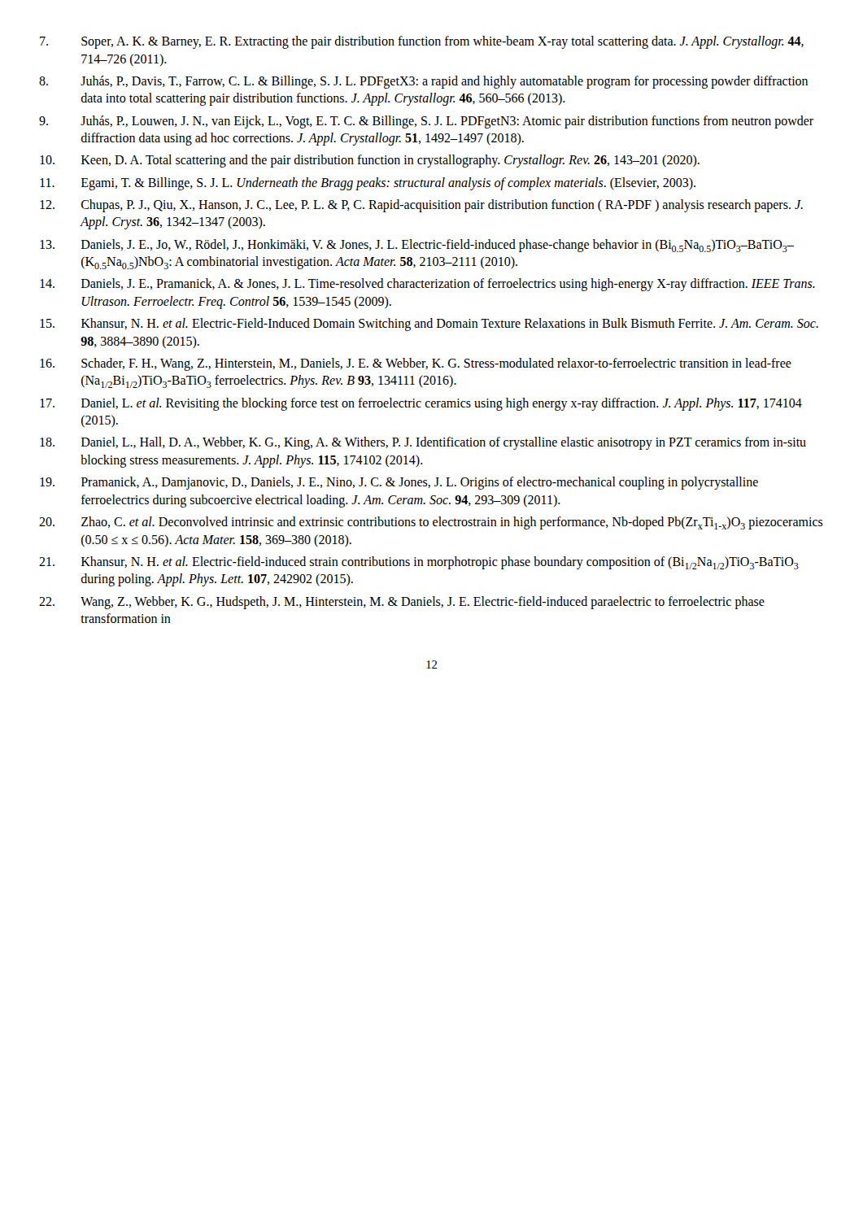7. Soper, A. K. & Barney, E. R. Extracting the pair distribution function from white-beam X-ray total scattering data. J. Appl. Crystallogr. 44, 714–726 (2011).
8. Juhás, P., Davis, T., Farrow, C. L. & Billinge, S. J. L. PDFgetX3: a rapid and highly automatable program for processing powder diffraction data into total scattering pair distribution functions. J. Appl. Crystallogr. 46, 560–566 (2013).
9. Juhás, P., Louwen, J. N., van Eijck, L., Vogt, E. T. C. & Billinge, S. J. L. PDFgetN3: Atomic pair distribution functions from neutron powder diffraction data using ad hoc corrections. J. Appl. Crystallogr. 51, 1492–1497 (2018).
10. Keen, D. A. Total scattering and the pair distribution function in crystallography. Crystallogr. Rev. 26, 143–201 (2020).
11. Egami, T. & Billinge, S. J. L. Underneath the Bragg peaks: structural analysis of complex materials. (Elsevier, 2003).
12. Chupas, P. J., Qiu, X., Hanson, J. C., Lee, P. L. & P, C. Rapid-acquisition pair distribution function ( RA-PDF ) analysis research papers. J. Appl. Cryst. 36, 1342–1347 (2003).
13. Daniels, J. E., Jo, W., Rödel, J., Honkimäki, V. & Jones, J. L. Electric-field-induced phase-change behavior in (Bi0.5Na0.5)TiO3–BaTiO3–(K0.5Na0.5)NbO3: A combinatorial investigation. Acta Mater. 58, 2103–2111 (2010).
14. Daniels, J. E., Pramanick, A. & Jones, J. L. Time-resolved characterization of ferroelectrics using high-energy X-ray diffraction. IEEE Trans. Ultrason. Ferroelectr. Freq. Control 56, 1539–1545 (2009).
15. Khansur, N. H. et al. Electric-Field-Induced Domain Switching and Domain Texture Relaxations in Bulk Bismuth Ferrite. J. Am. Ceram. Soc. 98, 3884–3890 (2015).
16. Schader, F. H., Wang, Z., Hinterstein, M., Daniels, J. E. & Webber, K. G. Stress-modulated relaxor-to-ferroelectric transition in lead-free (Na1/2Bi1/2)TiO3-BaTiO3 ferroelectrics. Phys. Rev. B 93, 134111 (2016).
17. Daniel, L. et al. Revisiting the blocking force test on ferroelectric ceramics using high energy x-ray diffraction. J. Appl. Phys. 117, 174104 (2015).
18. Daniel, L., Hall, D. A., Webber, K. G., King, A. & Withers, P. J. Identification of crystalline elastic anisotropy in PZT ceramics from in-situ blocking stress measurements. J. Appl. Phys. 115, 174102 (2014).
19. Pramanick, A., Damjanovic, D., Daniels, J. E., Nino, J. C. & Jones, J. L. Origins of electro-mechanical coupling in polycrystalline ferroelectrics during subcoercive electrical loading. J. Am. Ceram. Soc. 94, 293–309 (2011).
20. Zhao, C. et al. Deconvolved intrinsic and extrinsic contributions to electrostrain in high performance, Nb-doped Pb(ZrxTi1-x)O3 piezoceramics (0.50 ≤ x ≤ 0.56). Acta Mater. 158, 369–380 (2018).
21. Khansur, N. H. et al. Electric-field-induced strain contributions in morphotropic phase boundary composition of (Bi1/2Na1/2)TiO3-BaTiO3 during poling. Appl. Phys. Lett. 107, 242902 (2015).
22. Wang, Z., Webber, K. G., Hudspeth, J. M., Hinterstein, M. & Daniels, J. E. Electric-field-induced paraelectric to ferroelectric phase transformation in
12